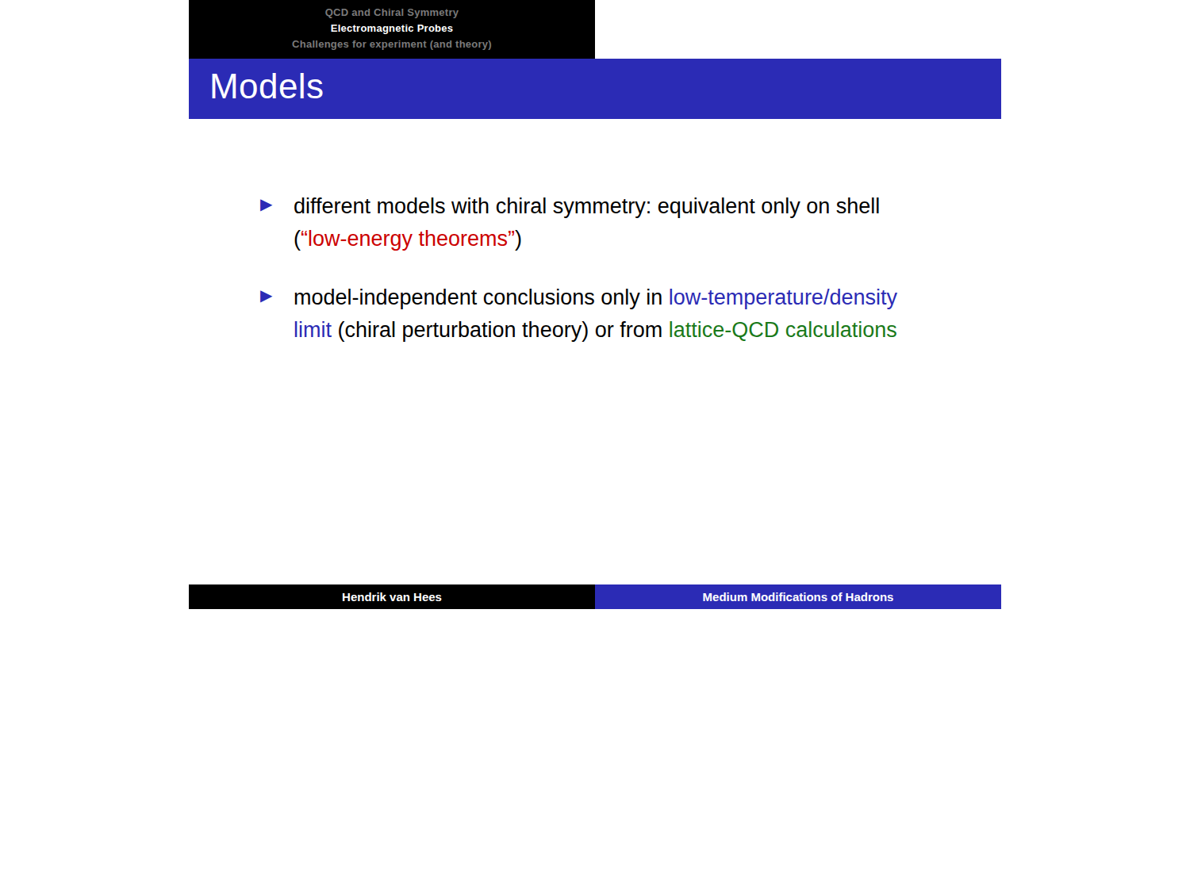QCD and Chiral Symmetry Electromagnetic Probes Challenges for experiment (and theory)
Models
different models with chiral symmetry: equivalent only on shell (“low-energy theorems”)
model-independent conclusions only in low-temperature/density limit (chiral perturbation theory) or from lattice-QCD calculations
Hendrik van Hees
Medium Modifications of Hadrons